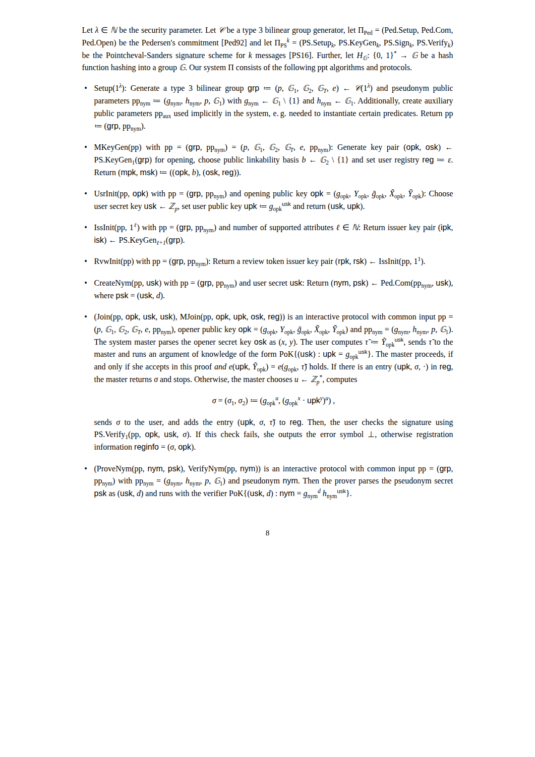Let λ ∈ ℕ be the security parameter. Let 𝒞 be a type 3 bilinear group generator, let ΠPed = (Ped.Setup, Ped.Com, Ped.Open) be the Pedersen's commitment [Ped92] and let ΠPSk = (PS.Setupk, PS.KeyGenk, PS.Signk, PS.Verifyk) be the Pointcheval-Sanders signature scheme for k messages [PS16]. Further, let H𝔾: {0, 1}* → 𝔾 be a hash function hashing into a group 𝔾. Our system Π consists of the following ppt algorithms and protocols.
Setup(1λ): Generate a type 3 bilinear group grp ≔ (p, 𝔾1, 𝔾2, 𝔾T, e) ← 𝒞(1λ) and pseudonym public parameters ppnym ≔ (gnym, hnym, p, 𝔾1) with gnym ← 𝔾1 \ {1} and hnym ← 𝔾1. Additionally, create auxiliary public parameters ppaux used implicitly in the system, e. g. needed to instantiate certain predicates. Return pp ≔ (grp, ppnym).
MKeyGen(pp) with pp = (grp, ppnym) = (p, 𝔾1, 𝔾2, 𝔾T, e, ppnym): Generate key pair (opk, osk) ← PS.KeyGen1(grp) for opening, choose public linkability basis b ← 𝔾2 \ {1} and set user registry reg ≔ ε. Return (mpk, msk) ≔ ((opk, b), (osk, reg)).
UsrInit(pp, opk) with pp = (grp, ppnym) and opening public key opk = (gopk, Yopk, g̃opk, X̃opk, Ỹopk): Choose user secret key usk ← ℤp, set user public key upk ≔ gopkusk and return (usk, upk).
IssInit(pp, 1ℓ) with pp = (grp, ppnym) and number of supported attributes ℓ ∈ ℕ: Return issuer key pair (ipk, isk) ← PS.KeyGenℓ+1(grp).
RvwInit(pp) with pp = (grp, ppnym): Return a review token issuer key pair (rpk, rsk) ← IssInit(pp, 11).
CreateNym(pp, usk) with pp = (grp, ppnym) and user secret usk: Return (nym, psk) ← Ped.Com(ppnym, usk), where psk = (usk, d).
(Join(pp, opk, usk, usk), MJoin(pp, opk, upk, osk, reg)) is an interactive protocol with common input pp = (p, 𝔾1, 𝔾2, 𝔾T, e, ppnym), opener public key opk = (gopk, Yopk, g̃opk, X̃opk, Ỹopk) and ppnym = (gnym, hnym, p, 𝔾1). The system master parses the opener secret key osk as (x, y). The user computes τ̃ ≔ Ỹopkusk, sends τ̃ to the master and runs an argument of knowledge of the form PoK{(usk) : upk = gopkusk}. The master proceeds, if and only if she accepts in this proof and e(upk, Ỹopk) = e(gopk, τ̃) holds. If there is an entry (upk, σ, ·) in reg, the master returns σ and stops. Otherwise, the master chooses u ← ℤp*, computes
σ = (σ1, σ2) ≔ (gopku, (gopkx · upky)u) ,
sends σ to the user, and adds the entry (upk, σ, τ̃) to reg. Then, the user checks the signature using PS.Verify1(pp, opk, usk, σ). If this check fails, she outputs the error symbol ⊥, otherwise registration information reginfo = (σ, opk).
(ProveNym(pp, nym, psk), VerifyNym(pp, nym)) is an interactive protocol with common input pp = (grp, ppnym) with ppnym = (gnym, hnym, p, 𝔾1) and pseudonym nym. Then the prover parses the pseudonym secret psk as (usk, d) and runs with the verifier PoK{(usk, d) : nym = gnymd hnymusk}.
8